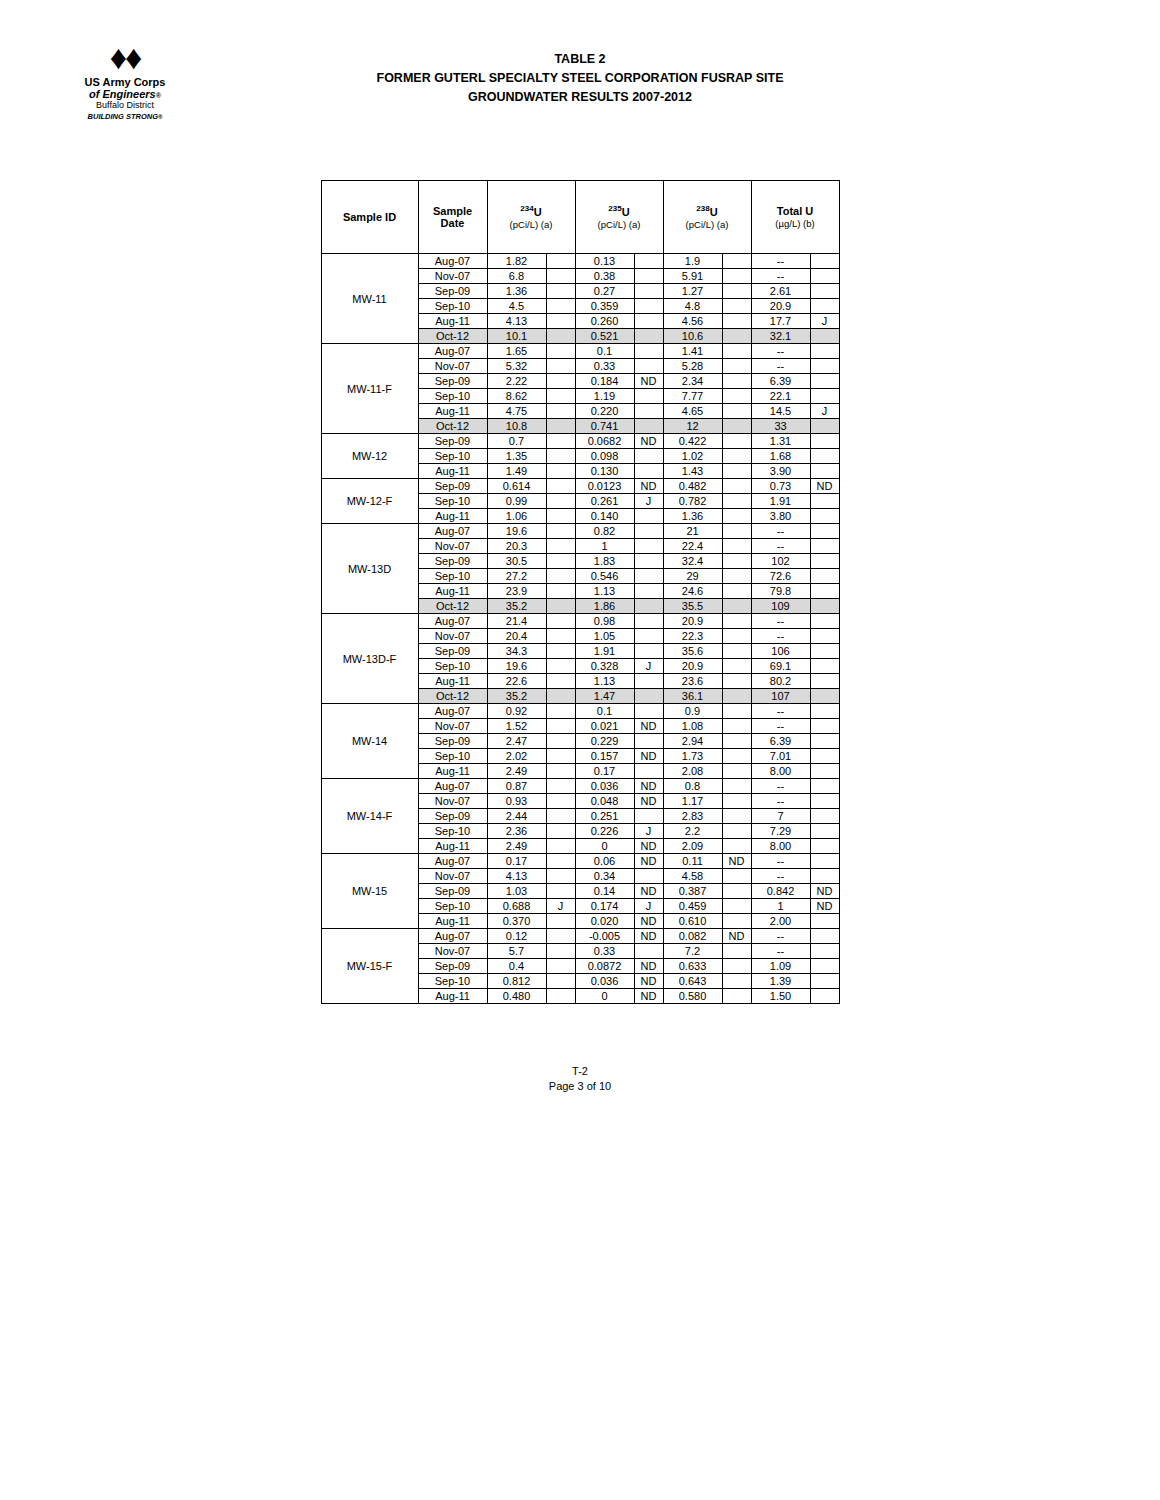♦♦
US Army Corps
of Engineers®
Buffalo District
BUILDING STRONG®
TABLE 2
FORMER GUTERL SPECIALTY STEEL CORPORATION FUSRAP SITE
GROUNDWATER RESULTS 2007-2012
| Sample ID | Sample Date | 234 U (pCi/L) (a) | 235 U (pCi/L) (a) | 238 U (pCi/L) (a) | Total U (µg/L) (b) |
| --- | --- | --- | --- | --- | --- |
| MW-11 | Aug-07 | 1.82 | | 0.13 | | 1.9 | | -- | |
| Nov-07 | 6.8 | | 0.38 | | 5.91 | | -- | |
| Sep-09 | 1.36 | | 0.27 | | 1.27 | | 2.61 | |
| Sep-10 | 4.5 | | 0.359 | | 4.8 | | 20.9 | |
| Aug-11 | 4.13 | | 0.260 | | 4.56 | | 17.7 | J |
| Oct-12 | 10.1 | | 0.521 | | 10.6 | | 32.1 | |
| MW-11-F | Aug-07 | 1.65 | | 0.1 | | 1.41 | | -- | |
| Nov-07 | 5.32 | | 0.33 | | 5.28 | | -- | |
| Sep-09 | 2.22 | | 0.184 | ND | 2.34 | | 6.39 | |
| Sep-10 | 8.62 | | 1.19 | | 7.77 | | 22.1 | |
| Aug-11 | 4.75 | | 0.220 | | 4.65 | | 14.5 | J |
| Oct-12 | 10.8 | | 0.741 | | 12 | | 33 | |
| MW-12 | Sep-09 | 0.7 | | 0.0682 | ND | 0.422 | | 1.31 | |
| Sep-10 | 1.35 | | 0.098 | | 1.02 | | 1.68 | |
| Aug-11 | 1.49 | | 0.130 | | 1.43 | | 3.90 | |
| MW-12-F | Sep-09 | 0.614 | | 0.0123 | ND | 0.482 | | 0.73 | ND |
| Sep-10 | 0.99 | | 0.261 | J | 0.782 | | 1.91 | |
| Aug-11 | 1.06 | | 0.140 | | 1.36 | | 3.80 | |
| MW-13D | Aug-07 | 19.6 | | 0.82 | | 21 | | -- | |
| Nov-07 | 20.3 | | 1 | | 22.4 | | -- | |
| Sep-09 | 30.5 | | 1.83 | | 32.4 | | 102 | |
| Sep-10 | 27.2 | | 0.546 | | 29 | | 72.6 | |
| Aug-11 | 23.9 | | 1.13 | | 24.6 | | 79.8 | |
| Oct-12 | 35.2 | | 1.86 | | 35.5 | | 109 | |
| MW-13D-F | Aug-07 | 21.4 | | 0.98 | | 20.9 | | -- | |
| Nov-07 | 20.4 | | 1.05 | | 22.3 | | -- | |
| Sep-09 | 34.3 | | 1.91 | | 35.6 | | 106 | |
| Sep-10 | 19.6 | | 0.328 | J | 20.9 | | 69.1 | |
| Aug-11 | 22.6 | | 1.13 | | 23.6 | | 80.2 | |
| Oct-12 | 35.2 | | 1.47 | | 36.1 | | 107 | |
| MW-14 | Aug-07 | 0.92 | | 0.1 | | 0.9 | | -- | |
| Nov-07 | 1.52 | | 0.021 | ND | 1.08 | | -- | |
| Sep-09 | 2.47 | | 0.229 | | 2.94 | | 6.39 | |
| Sep-10 | 2.02 | | 0.157 | ND | 1.73 | | 7.01 | |
| Aug-11 | 2.49 | | 0.17 | | 2.08 | | 8.00 | |
| MW-14-F | Aug-07 | 0.87 | | 0.036 | ND | 0.8 | | -- | |
| Nov-07 | 0.93 | | 0.048 | ND | 1.17 | | -- | |
| Sep-09 | 2.44 | | 0.251 | | 2.83 | | 7 | |
| Sep-10 | 2.36 | | 0.226 | J | 2.2 | | 7.29 | |
| Aug-11 | 2.49 | | 0 | ND | 2.09 | | 8.00 | |
| MW-15 | Aug-07 | 0.17 | | 0.06 | ND | 0.11 | ND | -- | |
| Nov-07 | 4.13 | | 0.34 | | 4.58 | | -- | |
| Sep-09 | 1.03 | | 0.14 | ND | 0.387 | | 0.842 | ND |
| Sep-10 | 0.688 | J | 0.174 | J | 0.459 | | 1 | ND |
| Aug-11 | 0.370 | | 0.020 | ND | 0.610 | | 2.00 | |
| MW-15-F | Aug-07 | 0.12 | | -0.005 | ND | 0.082 | ND | -- | |
| Nov-07 | 5.7 | | 0.33 | | 7.2 | | -- | |
| Sep-09 | 0.4 | | 0.0872 | ND | 0.633 | | 1.09 | |
| Sep-10 | 0.812 | | 0.036 | ND | 0.643 | | 1.39 | |
| Aug-11 | 0.480 | | 0 | ND | 0.580 | | 1.50 | |
T-2
Page 3 of 10